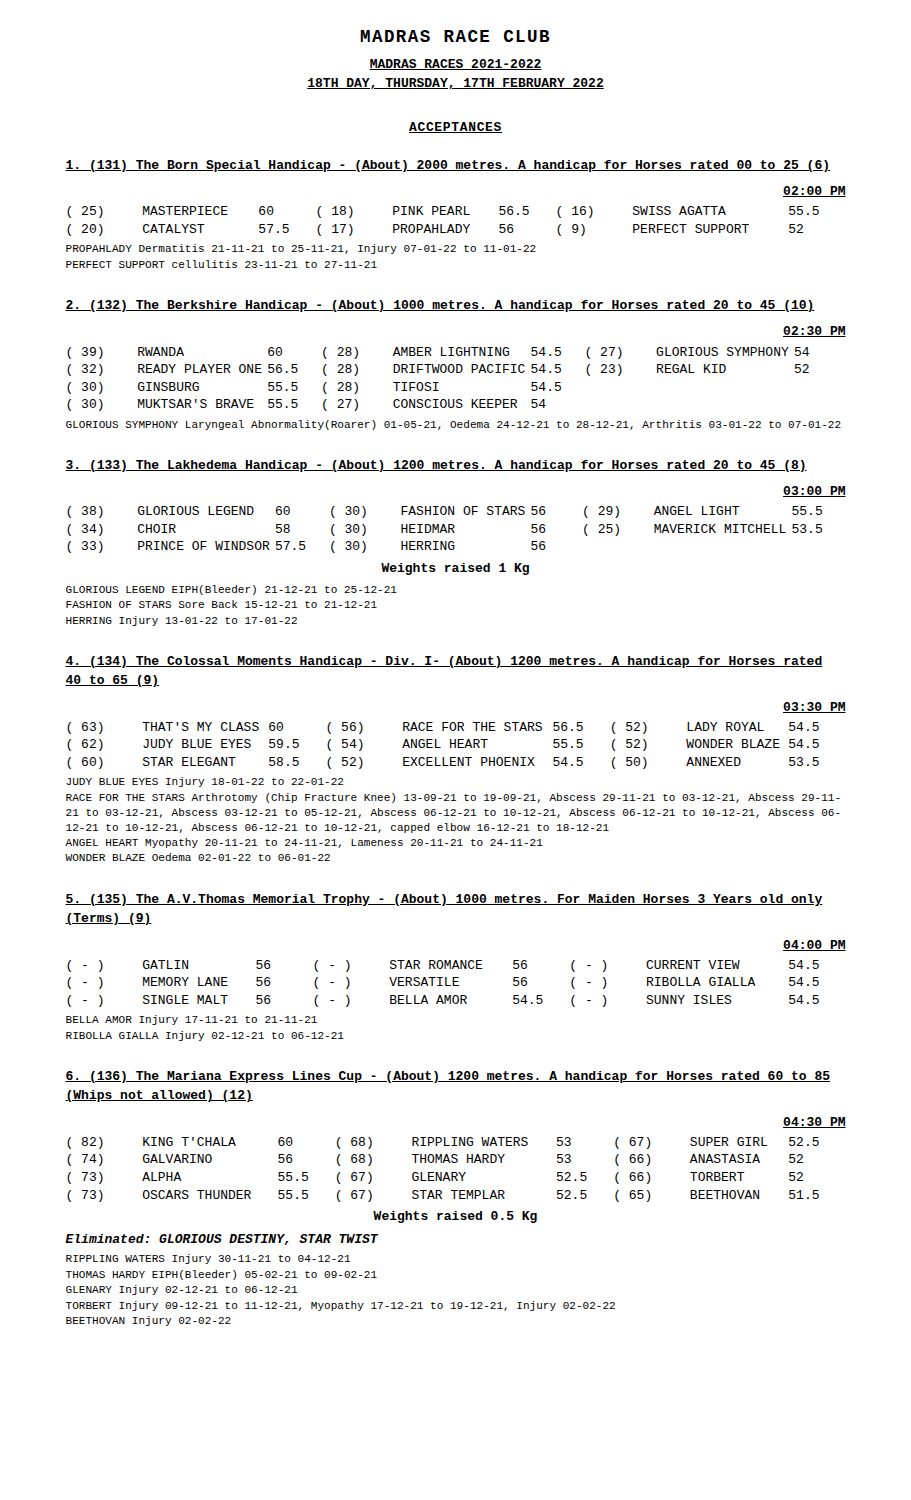MADRAS RACE CLUB
MADRAS RACES 2021-2022
18TH DAY, THURSDAY, 17TH FEBRUARY 2022
ACCEPTANCES
1. (131) The Born Special Handicap - (About) 2000 metres. A handicap for Horses rated 00 to 25 (6)
02:00 PM
| ( 25) | MASTERPIECE | 60 | ( 18) | PINK PEARL | 56.5 | ( 16) | SWISS AGATTA | 55.5 |
| ( 20) | CATALYST | 57.5 | ( 17) | PROPAHLADY | 56 | ( 9) | PERFECT SUPPORT | 52 |
PROPAHLADY Dermatitis 21-11-21 to 25-11-21, Injury 07-01-22 to 11-01-22
PERFECT SUPPORT cellulitis 23-11-21 to 27-11-21
2. (132) The Berkshire Handicap - (About) 1000 metres. A handicap for Horses rated 20 to 45 (10)
02:30 PM
| ( 39) | RWANDA | 60 | ( 28) | AMBER LIGHTNING | 54.5 | ( 27) | GLORIOUS SYMPHONY | 54 |
| ( 32) | READY PLAYER ONE | 56.5 | ( 28) | DRIFTWOOD PACIFIC | 54.5 | ( 23) | REGAL KID | 52 |
| ( 30) | GINSBURG | 55.5 | ( 28) | TIFOSI | 54.5 | | | |
| ( 30) | MUKTSAR'S BRAVE | 55.5 | ( 27) | CONSCIOUS KEEPER | 54 | | | |
GLORIOUS SYMPHONY Laryngeal Abnormality(Roarer) 01-05-21, Oedema 24-12-21 to 28-12-21, Arthritis 03-01-22 to 07-01-22
3. (133) The Lakhedema Handicap - (About) 1200 metres. A handicap for Horses rated 20 to 45 (8)
03:00 PM
| ( 38) | GLORIOUS LEGEND | 60 | ( 30) | FASHION OF STARS | 56 | ( 29) | ANGEL LIGHT | 55.5 |
| ( 34) | CHOIR | 58 | ( 30) | HEIDMAR | 56 | ( 25) | MAVERICK MITCHELL | 53.5 |
| ( 33) | PRINCE OF WINDSOR | 57.5 | ( 30) | HERRING | 56 | | | |
Weights raised 1 Kg
GLORIOUS LEGEND EIPH(Bleeder) 21-12-21 to 25-12-21
FASHION OF STARS Sore Back 15-12-21 to 21-12-21
HERRING Injury 13-01-22 to 17-01-22
4. (134) The Colossal Moments Handicap - Div. I- (About) 1200 metres. A handicap for Horses rated 40 to 65 (9)
03:30 PM
| ( 63) | THAT'S MY CLASS | 60 | ( 56) | RACE FOR THE STARS | 56.5 | ( 52) | LADY ROYAL | 54.5 |
| ( 62) | JUDY BLUE EYES | 59.5 | ( 54) | ANGEL HEART | 55.5 | ( 52) | WONDER BLAZE | 54.5 |
| ( 60) | STAR ELEGANT | 58.5 | ( 52) | EXCELLENT PHOENIX | 54.5 | ( 50) | ANNEXED | 53.5 |
JUDY BLUE EYES Injury 18-01-22 to 22-01-22
RACE FOR THE STARS Arthrotomy (Chip Fracture Knee) 13-09-21 to 19-09-21, Abscess 29-11-21 to 03-12-21, Abscess 29-11-21 to 03-12-21, Abscess 03-12-21 to 05-12-21, Abscess 06-12-21 to 10-12-21, Abscess 06-12-21 to 10-12-21, Abscess 06-12-21 to 10-12-21, Abscess 06-12-21 to 10-12-21, capped elbow 16-12-21 to 18-12-21
ANGEL HEART Myopathy 20-11-21 to 24-11-21, Lameness 20-11-21 to 24-11-21
WONDER BLAZE Oedema 02-01-22 to 06-01-22
5. (135) The A.V.Thomas Memorial Trophy - (About) 1000 metres. For Maiden Horses 3 Years old only (Terms) (9)
04:00 PM
| ( - ) | GATLIN | 56 | ( - ) | STAR ROMANCE | 56 | ( - ) | CURRENT VIEW | 54.5 |
| ( - ) | MEMORY LANE | 56 | ( - ) | VERSATILE | 56 | ( - ) | RIBOLLA GIALLA | 54.5 |
| ( - ) | SINGLE MALT | 56 | ( - ) | BELLA AMOR | 54.5 | ( - ) | SUNNY ISLES | 54.5 |
BELLA AMOR Injury 17-11-21 to 21-11-21
RIBOLLA GIALLA Injury 02-12-21 to 06-12-21
6. (136) The Mariana Express Lines Cup - (About) 1200 metres. A handicap for Horses rated 60 to 85 (Whips not allowed) (12)
04:30 PM
| ( 82) | KING T'CHALA | 60 | ( 68) | RIPPLING WATERS | 53 | ( 67) | SUPER GIRL | 52.5 |
| ( 74) | GALVARINO | 56 | ( 68) | THOMAS HARDY | 53 | ( 66) | ANASTASIA | 52 |
| ( 73) | ALPHA | 55.5 | ( 67) | GLENARY | 52.5 | ( 66) | TORBERT | 52 |
| ( 73) | OSCARS THUNDER | 55.5 | ( 67) | STAR TEMPLAR | 52.5 | ( 65) | BEETHOVAN | 51.5 |
Weights raised 0.5 Kg
Eliminated: GLORIOUS DESTINY, STAR TWIST
RIPPLING WATERS Injury 30-11-21 to 04-12-21
THOMAS HARDY EIPH(Bleeder) 05-02-21 to 09-02-21
GLENARY Injury 02-12-21 to 06-12-21
TORBERT Injury 09-12-21 to 11-12-21, Myopathy 17-12-21 to 19-12-21, Injury 02-02-22
BEETHOVAN Injury 02-02-22